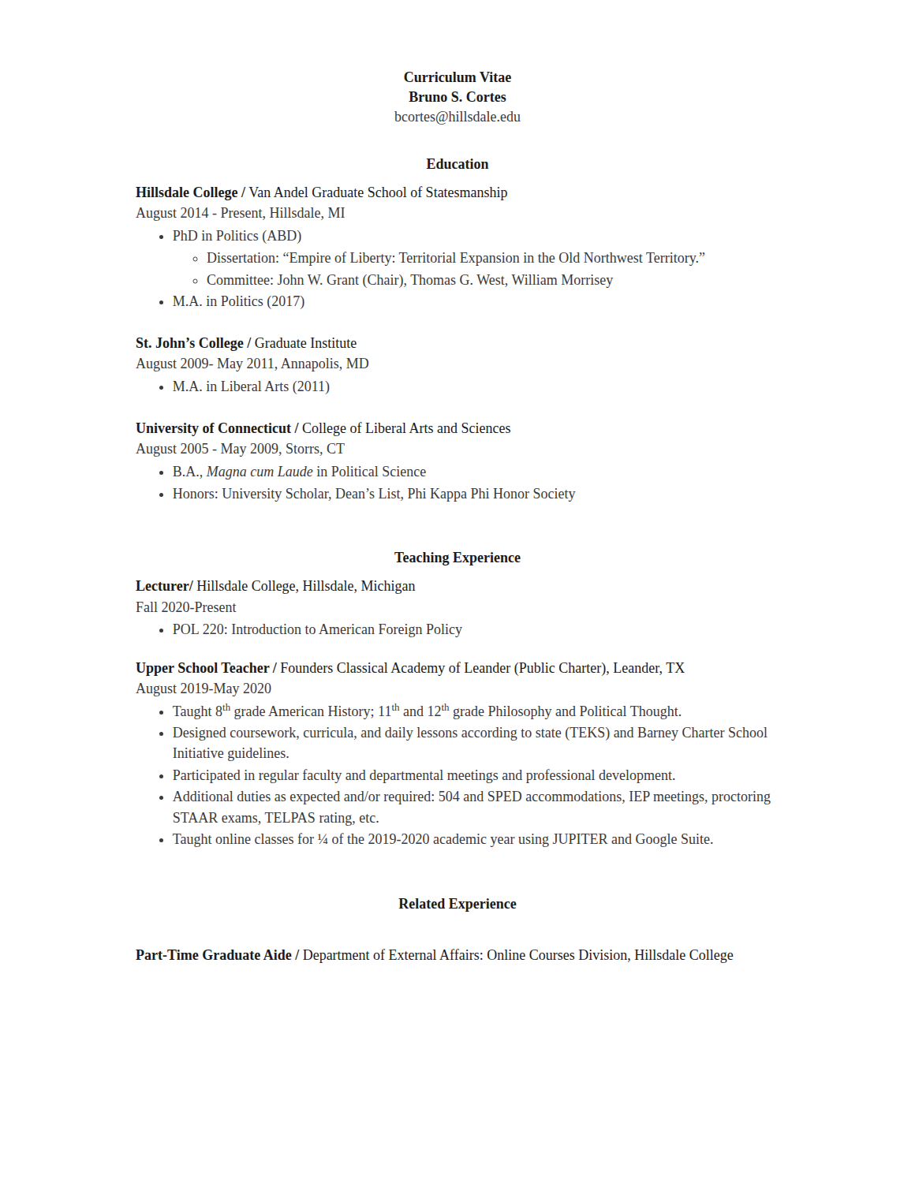Curriculum Vitae
Bruno S. Cortes
bcortes@hillsdale.edu
Education
Hillsdale College / Van Andel Graduate School of Statesmanship
August 2014 - Present, Hillsdale, MI
PhD in Politics (ABD)
Dissertation: “Empire of Liberty: Territorial Expansion in the Old Northwest Territory.”
Committee: John W. Grant (Chair), Thomas G. West, William Morrisey
M.A. in Politics (2017)
St. John’s College / Graduate Institute
August 2009- May 2011, Annapolis, MD
M.A. in Liberal Arts (2011)
University of Connecticut / College of Liberal Arts and Sciences
August 2005 - May 2009, Storrs, CT
B.A., Magna cum Laude in Political Science
Honors: University Scholar, Dean’s List, Phi Kappa Phi Honor Society
Teaching Experience
Lecturer/ Hillsdale College, Hillsdale, Michigan
Fall 2020-Present
POL 220: Introduction to American Foreign Policy
Upper School Teacher / Founders Classical Academy of Leander (Public Charter), Leander, TX
August 2019-May 2020
Taught 8th grade American History; 11th and 12th grade Philosophy and Political Thought.
Designed coursework, curricula, and daily lessons according to state (TEKS) and Barney Charter School Initiative guidelines.
Participated in regular faculty and departmental meetings and professional development.
Additional duties as expected and/or required: 504 and SPED accommodations, IEP meetings, proctoring STAAR exams, TELPAS rating, etc.
Taught online classes for ¼ of the 2019-2020 academic year using JUPITER and Google Suite.
Related Experience
Part-Time Graduate Aide / Department of External Affairs: Online Courses Division, Hillsdale College